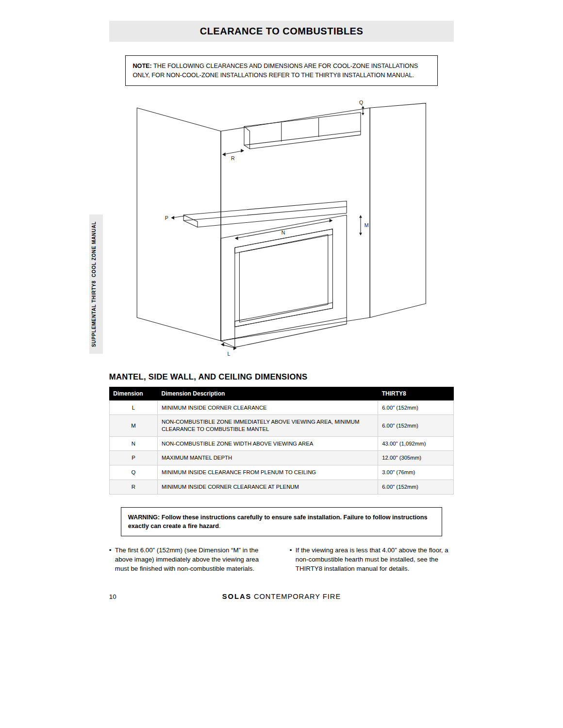CLEARANCE TO COMBUSTIBLES
SUPPLEMENTAL THIRTY8 COOL ZONE MANUAL
NOTE: THE FOLLOWING CLEARANCES AND DIMENSIONS ARE FOR COOL-ZONE INSTALLATIONS ONLY, FOR NON-COOL-ZONE INSTALLATIONS REFER TO THE THIRTY8 INSTALLATION MANUAL.
Q R P N M L
MANTEL, SIDE WALL, AND CEILING DIMENSIONS
| Dimension | Dimension Description | THIRTY8 |
| --- | --- | --- |
| L | MINIMUM INSIDE CORNER CLEARANCE | 6.00" (152mm) |
| M | NON-COMBUSTIBLE ZONE IMMEDIATELY ABOVE VIEWING AREA, MINIMUM CLEARANCE TO COMBUSTIBLE MANTEL | 6.00" (152mm) |
| N | NON-COMBUSTIBLE ZONE WIDTH ABOVE VIEWING AREA | 43.00" (1,092mm) |
| P | MAXIMUM MANTEL DEPTH | 12.00" (305mm) |
| Q | MINIMUM INSIDE CLEARANCE FROM PLENUM TO CEILING | 3.00" (76mm) |
| R | MINIMUM INSIDE CORNER CLEARANCE AT PLENUM | 6.00" (152mm) |
WARNING: Follow these instructions carefully to ensure safe installation. Failure to follow instructions exactly can create a fire hazard.
The first 6.00” (152mm) (see Dimension “M” in the above image) immediately above the viewing area must be finished with non-combustible materials.
If the viewing area is less that 4.00” above the floor, a non-combustible hearth must be installed, see the THIRTY8 installation manual for details.
10
SOLAS CONTEMPORARY FIRE